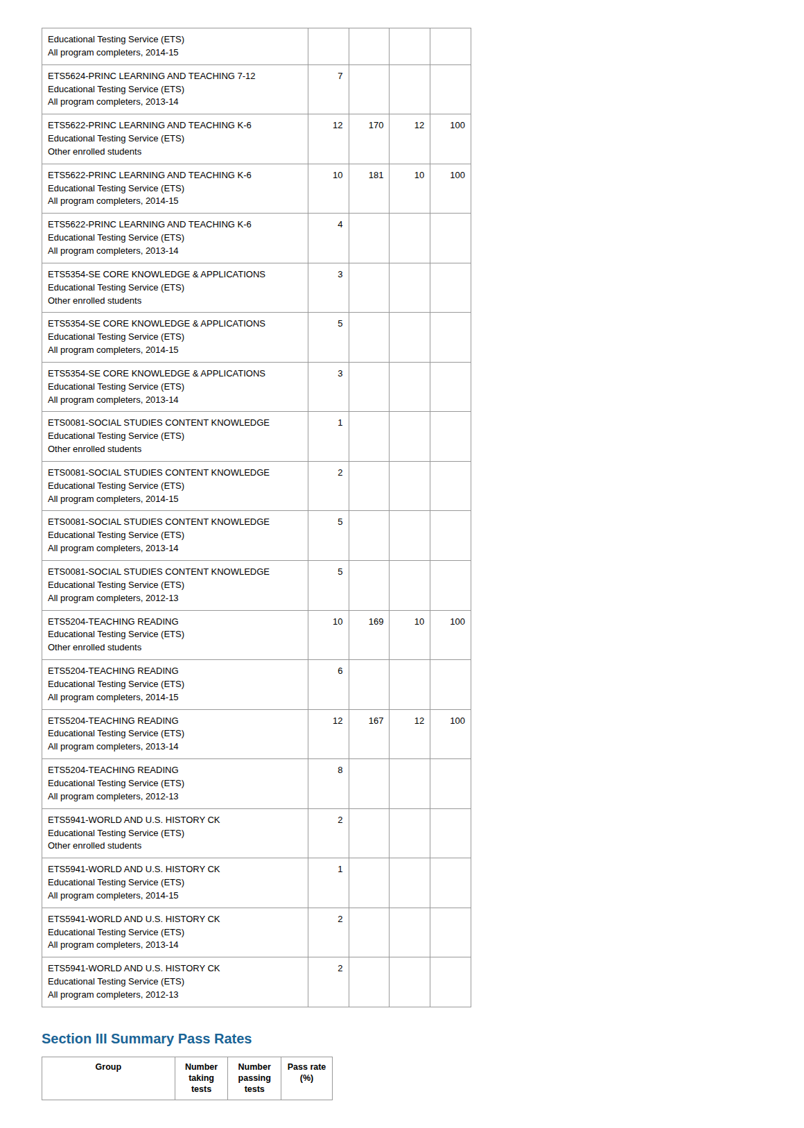| Educational Testing Service (ETS) All program completers, 2014-15 | | | | |
| ETS5624-PRINC LEARNING AND TEACHING 7-12 Educational Testing Service (ETS) All program completers, 2013-14 | 7 | | | |
| ETS5622-PRINC LEARNING AND TEACHING K-6 Educational Testing Service (ETS) Other enrolled students | 12 | 170 | 12 | 100 |
| ETS5622-PRINC LEARNING AND TEACHING K-6 Educational Testing Service (ETS) All program completers, 2014-15 | 10 | 181 | 10 | 100 |
| ETS5622-PRINC LEARNING AND TEACHING K-6 Educational Testing Service (ETS) All program completers, 2013-14 | 4 | | | |
| ETS5354-SE CORE KNOWLEDGE & APPLICATIONS Educational Testing Service (ETS) Other enrolled students | 3 | | | |
| ETS5354-SE CORE KNOWLEDGE & APPLICATIONS Educational Testing Service (ETS) All program completers, 2014-15 | 5 | | | |
| ETS5354-SE CORE KNOWLEDGE & APPLICATIONS Educational Testing Service (ETS) All program completers, 2013-14 | 3 | | | |
| ETS0081-SOCIAL STUDIES CONTENT KNOWLEDGE Educational Testing Service (ETS) Other enrolled students | 1 | | | |
| ETS0081-SOCIAL STUDIES CONTENT KNOWLEDGE Educational Testing Service (ETS) All program completers, 2014-15 | 2 | | | |
| ETS0081-SOCIAL STUDIES CONTENT KNOWLEDGE Educational Testing Service (ETS) All program completers, 2013-14 | 5 | | | |
| ETS0081-SOCIAL STUDIES CONTENT KNOWLEDGE Educational Testing Service (ETS) All program completers, 2012-13 | 5 | | | |
| ETS5204-TEACHING READING Educational Testing Service (ETS) Other enrolled students | 10 | 169 | 10 | 100 |
| ETS5204-TEACHING READING Educational Testing Service (ETS) All program completers, 2014-15 | 6 | | | |
| ETS5204-TEACHING READING Educational Testing Service (ETS) All program completers, 2013-14 | 12 | 167 | 12 | 100 |
| ETS5204-TEACHING READING Educational Testing Service (ETS) All program completers, 2012-13 | 8 | | | |
| ETS5941-WORLD AND U.S. HISTORY CK Educational Testing Service (ETS) Other enrolled students | 2 | | | |
| ETS5941-WORLD AND U.S. HISTORY CK Educational Testing Service (ETS) All program completers, 2014-15 | 1 | | | |
| ETS5941-WORLD AND U.S. HISTORY CK Educational Testing Service (ETS) All program completers, 2013-14 | 2 | | | |
| ETS5941-WORLD AND U.S. HISTORY CK Educational Testing Service (ETS) All program completers, 2012-13 | 2 | | | |
Section III Summary Pass Rates
| Group | Number taking tests | Number passing tests | Pass rate (%) |
| --- | --- | --- | --- |